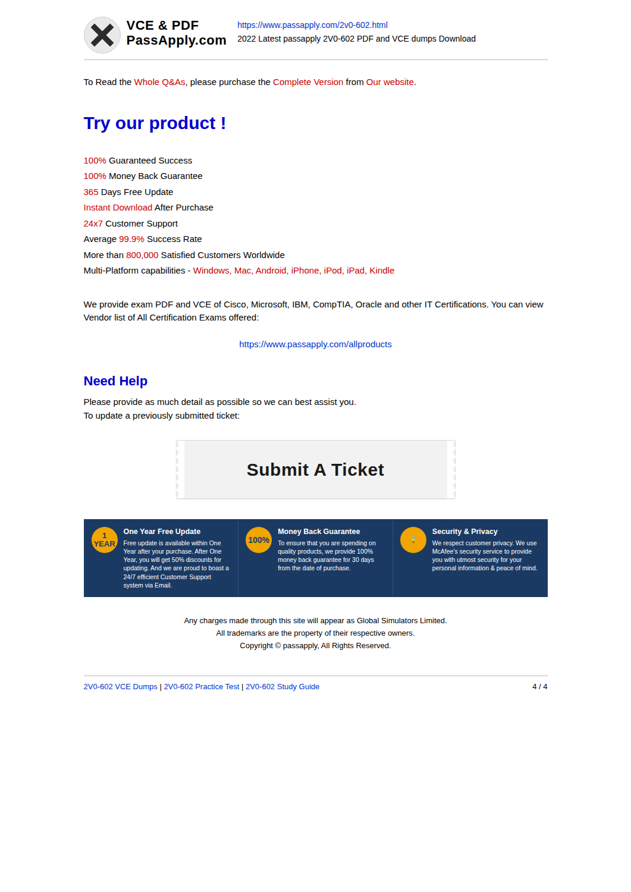VCE & PDF
PassApply.com
https://www.passapply.com/2v0-602.html
2022 Latest passapply 2V0-602 PDF and VCE dumps Download
To Read the Whole Q&As, please purchase the Complete Version from Our website.
Try our product !
100% Guaranteed Success
100% Money Back Guarantee
365 Days Free Update
Instant Download After Purchase
24x7 Customer Support
Average 99.9% Success Rate
More than 800,000 Satisfied Customers Worldwide
Multi-Platform capabilities - Windows, Mac, Android, iPhone, iPod, iPad, Kindle
We provide exam PDF and VCE of Cisco, Microsoft, IBM, CompTIA, Oracle and other IT Certifications. You can view Vendor list of All Certification Exams offered:
https://www.passapply.com/allproducts
Need Help
Please provide as much detail as possible so we can best assist you.
To update a previously submitted ticket:
Submit A Ticket
1
YEAR
One Year Free Update Free update is available within One Year after your purchase. After One Year, you will get 50% discounts for updating. And we are proud to boast a 24/7 efficient Customer Support system via Email.
100%
Money Back Guarantee To ensure that you are spending on quality products, we provide 100% money back guarantee for 30 days from the date of purchase.
🔒
Security & Privacy We respect customer privacy. We use McAfee's security service to provide you with utmost security for your personal information & peace of mind.
Any charges made through this site will appear as Global Simulators Limited.
All trademarks are the property of their respective owners.
Copyright © passapply, All Rights Reserved.
2V0-602 VCE Dumps | 2V0-602 Practice Test | 2V0-602 Study Guide
4 / 4